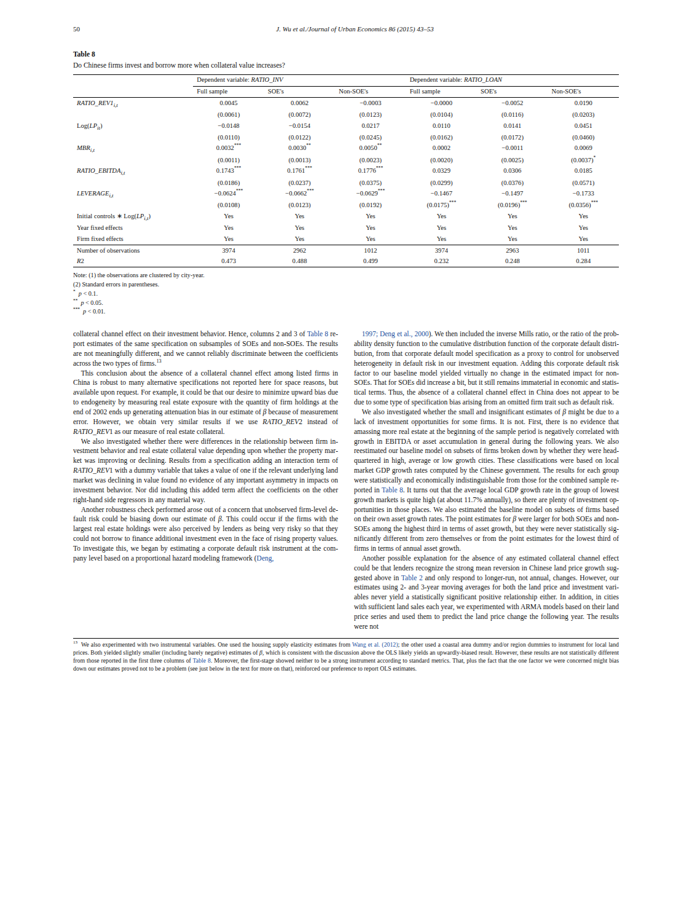50
J. Wu et al./Journal of Urban Economics 86 (2015) 43–53
Table 8
Do Chinese firms invest and borrow more when collateral value increases?
| | Dependent variable: RATIO_INV | Dependent variable: RATIO_LOAN |
| --- | --- | --- |
| | Full sample | SOE's | Non-SOE's | Full sample | SOE's | Non-SOE's |
| RATIO_REV1 i,t | 0.0045 | 0.0062 | −0.0003 | −0.0000 | −0.0052 | 0.0190 |
| | (0.0061) | (0.0072) | (0.0123) | (0.0104) | (0.0116) | (0.0203) |
| Log( LP it ) | −0.0148 | −0.0154 | 0.0217 | 0.0110 | 0.0141 | 0.0451 |
| | (0.0110) | (0.0122) | (0.0245) | (0.0162) | (0.0172) | (0.0460) |
| MBR i,t | 0.0032 *** | 0.0030 ** | 0.0050 ** | 0.0002 | −0.0011 | 0.0069 |
| | (0.0011) | (0.0013) | (0.0023) | (0.0020) | (0.0025) | (0.0037) * |
| RATIO_EBITDA i,t | 0.1743 *** | 0.1761 *** | 0.1776 *** | 0.0329 | 0.0306 | 0.0185 |
| | (0.0186) | (0.0237) | (0.0375) | (0.0299) | (0.0376) | (0.0571) |
| LEVERAGE i,t | −0.0624 *** | −0.0662 *** | −0.0629 *** | −0.1467 | −0.1497 | −0.1733 |
| | (0.0108) | (0.0123) | (0.0192) | (0.0175) *** | (0.0196) *** | (0.0356) *** |
| Initial controls ∗ Log( LP i,t ) | Yes | Yes | Yes | Yes | Yes | Yes |
| Year fixed effects | Yes | Yes | Yes | Yes | Yes | Yes |
| Firm fixed effects | Yes | Yes | Yes | Yes | Yes | Yes |
| Number of observations | 3974 | 2962 | 1012 | 3974 | 2963 | 1011 |
| R 2 | 0.473 | 0.488 | 0.499 | 0.232 | 0.248 | 0.284 |
Note: (1) the observations are clustered by city-year.
(2) Standard errors in parentheses.
* p < 0.1.
** p < 0.05.
*** p < 0.01.
collateral channel effect on their investment behavior. Hence, columns 2 and 3 of Table 8 report estimates of the same specification on subsamples of SOEs and non-SOEs. The results are not meaningfully different, and we cannot reliably discriminate between the coefficients across the two types of firms.13
This conclusion about the absence of a collateral channel effect among listed firms in China is robust to many alternative specifications not reported here for space reasons, but available upon request. For example, it could be that our desire to minimize upward bias due to endogeneity by measuring real estate exposure with the quantity of firm holdings at the end of 2002 ends up generating attenuation bias in our estimate of β because of measurement error. However, we obtain very similar results if we use RATIO_REV2 instead of RATIO_REV1 as our measure of real estate collateral.
We also investigated whether there were differences in the relationship between firm investment behavior and real estate collateral value depending upon whether the property market was improving or declining. Results from a specification adding an interaction term of RATIO_REV1 with a dummy variable that takes a value of one if the relevant underlying land market was declining in value found no evidence of any important asymmetry in impacts on investment behavior. Nor did including this added term affect the coefficients on the other right-hand side regressors in any material way.
Another robustness check performed arose out of a concern that unobserved firm-level default risk could be biasing down our estimate of β. This could occur if the firms with the largest real estate holdings were also perceived by lenders as being very risky so that they could not borrow to finance additional investment even in the face of rising property values. To investigate this, we began by estimating a corporate default risk instrument at the company level based on a proportional hazard modeling framework (Deng,
1997; Deng et al., 2000). We then included the inverse Mills ratio, or the ratio of the probability density function to the cumulative distribution function of the corporate default distribution, from that corporate default model specification as a proxy to control for unobserved heterogeneity in default risk in our investment equation. Adding this corporate default risk factor to our baseline model yielded virtually no change in the estimated impact for non-SOEs. That for SOEs did increase a bit, but it still remains immaterial in economic and statistical terms. Thus, the absence of a collateral channel effect in China does not appear to be due to some type of specification bias arising from an omitted firm trait such as default risk.
We also investigated whether the small and insignificant estimates of β might be due to a lack of investment opportunities for some firms. It is not. First, there is no evidence that amassing more real estate at the beginning of the sample period is negatively correlated with growth in EBITDA or asset accumulation in general during the following years. We also reestimated our baseline model on subsets of firms broken down by whether they were headquartered in high, average or low growth cities. These classifications were based on local market GDP growth rates computed by the Chinese government. The results for each group were statistically and economically indistinguishable from those for the combined sample reported in Table 8. It turns out that the average local GDP growth rate in the group of lowest growth markets is quite high (at about 11.7% annually), so there are plenty of investment opportunities in those places. We also estimated the baseline model on subsets of firms based on their own asset growth rates. The point estimates for β were larger for both SOEs and non-SOEs among the highest third in terms of asset growth, but they were never statistically significantly different from zero themselves or from the point estimates for the lowest third of firms in terms of annual asset growth.
Another possible explanation for the absence of any estimated collateral channel effect could be that lenders recognize the strong mean reversion in Chinese land price growth suggested above in Table 2 and only respond to longer-run, not annual, changes. However, our estimates using 2- and 3-year moving averages for both the land price and investment variables never yield a statistically significant positive relationship either. In addition, in cities with sufficient land sales each year, we experimented with ARMA models based on their land price series and used them to predict the land price change the following year. The results were not
13 We also experimented with two instrumental variables. One used the housing supply elasticity estimates from Wang et al. (2012); the other used a coastal area dummy and/or region dummies to instrument for local land prices. Both yielded slightly smaller (including barely negative) estimates of β, which is consistent with the discussion above the OLS likely yields an upwardly-biased result. However, these results are not statistically different from those reported in the first three columns of Table 8. Moreover, the first-stage showed neither to be a strong instrument according to standard metrics. That, plus the fact that the one factor we were concerned might bias down our estimates proved not to be a problem (see just below in the text for more on that), reinforced our preference to report OLS estimates.